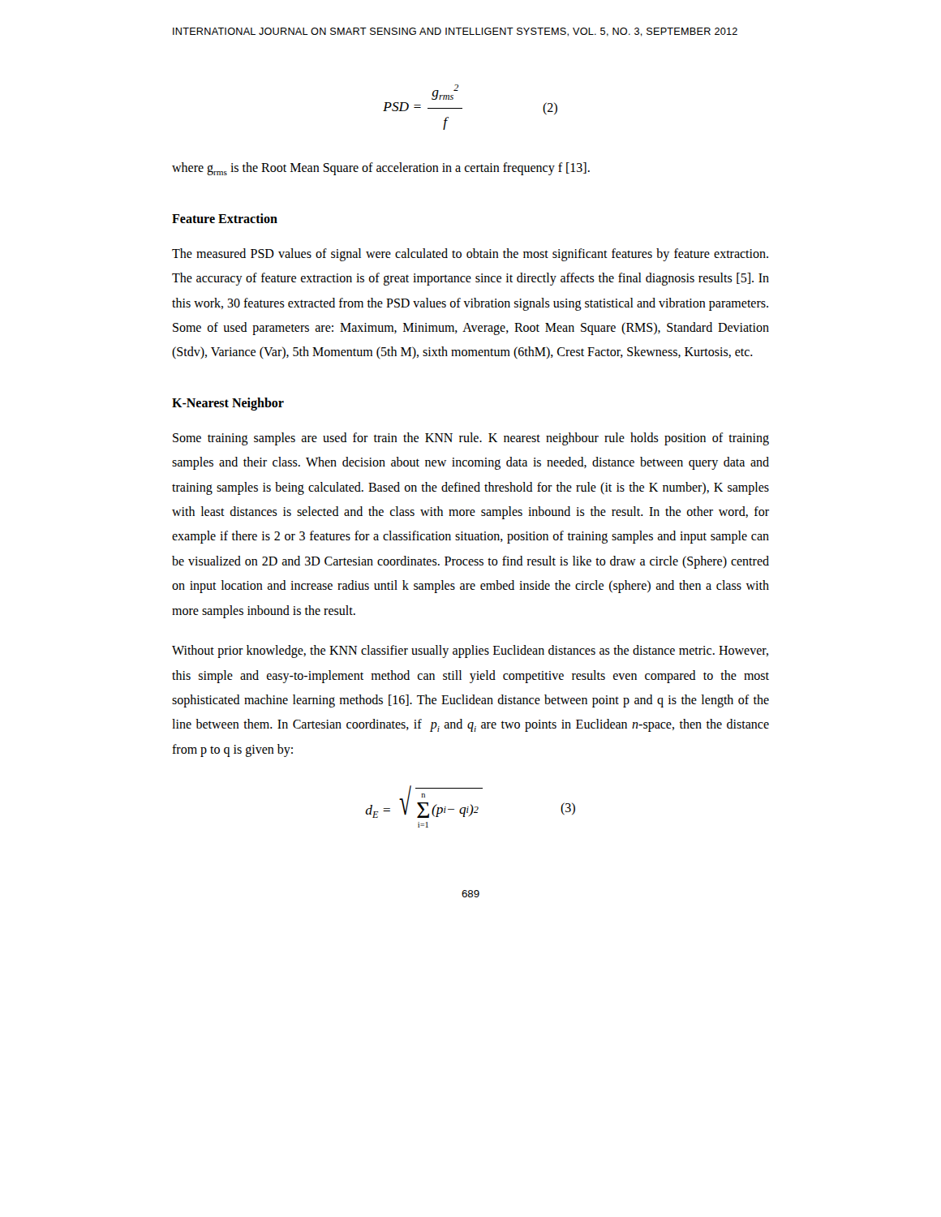INTERNATIONAL JOURNAL ON SMART SENSING AND INTELLIGENT SYSTEMS, VOL. 5, NO. 3, SEPTEMBER 2012
PSD = grms2 f (2)
where grms is the Root Mean Square of acceleration in a certain frequency f [13].
Feature Extraction
The measured PSD values of signal were calculated to obtain the most significant features by feature extraction. The accuracy of feature extraction is of great importance since it directly affects the final diagnosis results [5]. In this work, 30 features extracted from the PSD values of vibration signals using statistical and vibration parameters. Some of used parameters are: Maximum, Minimum, Average, Root Mean Square (RMS), Standard Deviation (Stdv), Variance (Var), 5th Momentum (5th M), sixth momentum (6thM), Crest Factor, Skewness, Kurtosis, etc.
K-Nearest Neighbor
Some training samples are used for train the KNN rule. K nearest neighbour rule holds position of training samples and their class. When decision about new incoming data is needed, distance between query data and training samples is being calculated. Based on the defined threshold for the rule (it is the K number), K samples with least distances is selected and the class with more samples inbound is the result. In the other word, for example if there is 2 or 3 features for a classification situation, position of training samples and input sample can be visualized on 2D and 3D Cartesian coordinates. Process to find result is like to draw a circle (Sphere) centred on input location and increase radius until k samples are embed inside the circle (sphere) and then a class with more samples inbound is the result.
Without prior knowledge, the KNN classifier usually applies Euclidean distances as the distance metric. However, this simple and easy-to-implement method can still yield competitive results even compared to the most sophisticated machine learning methods [16]. The Euclidean distance between point p and q is the length of the line between them. In Cartesian coordinates, if pi and qi are two points in Euclidean n-space, then the distance from p to q is given by:
dE = √ n Σ i=1 (pi − qi)2 (3)
689